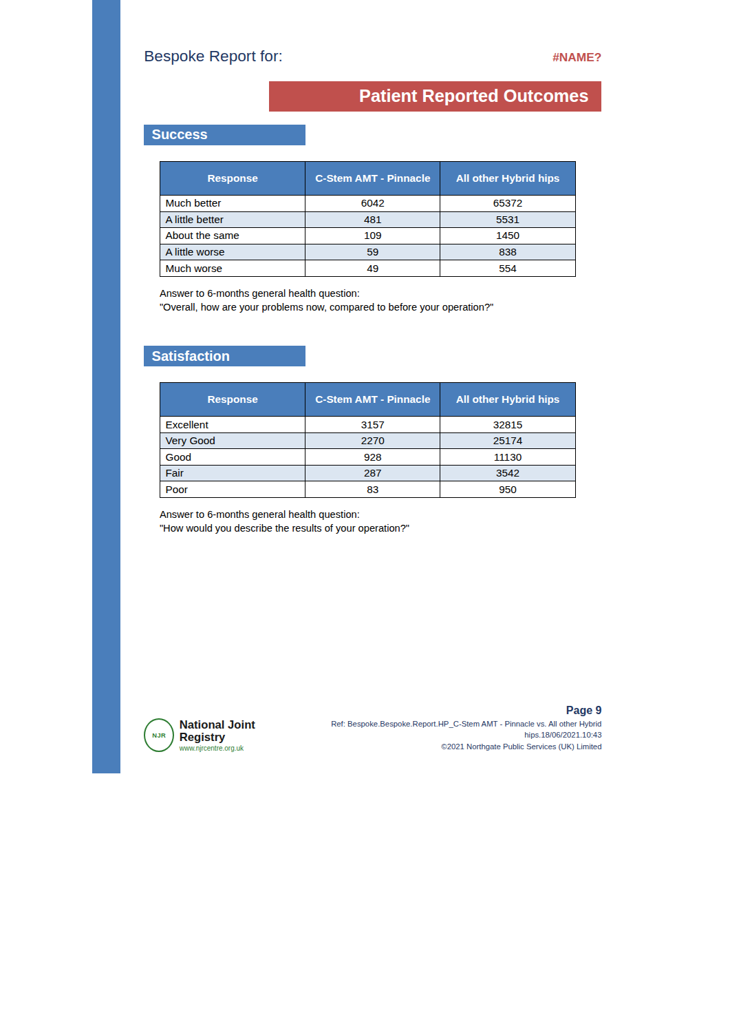Bespoke Report for:
#NAME?
Patient Reported Outcomes
Success
| Response | C-Stem AMT - Pinnacle | All other Hybrid hips |
| --- | --- | --- |
| Much better | 6042 | 65372 |
| A little better | 481 | 5531 |
| About the same | 109 | 1450 |
| A little worse | 59 | 838 |
| Much worse | 49 | 554 |
Answer to 6-months general health question:
"Overall, how are your problems now, compared to before your operation?"
Satisfaction
| Response | C-Stem AMT - Pinnacle | All other Hybrid hips |
| --- | --- | --- |
| Excellent | 3157 | 32815 |
| Very Good | 2270 | 25174 |
| Good | 928 | 11130 |
| Fair | 287 | 3542 |
| Poor | 83 | 950 |
Answer to 6-months general health question:
"How would you describe the results of your operation?"
NJR
National Joint Registry
www.njrcentre.org.uk
Page 9
Ref: Bespoke.Bespoke.Report.HP_C-Stem AMT - Pinnacle vs. All other Hybrid hips.18/06/2021.10:43
©2021 Northgate Public Services (UK) Limited